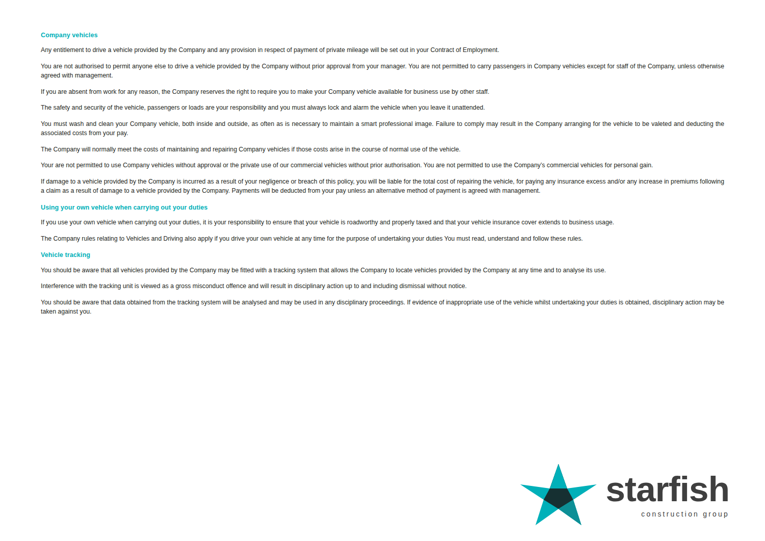Company vehicles
Any entitlement to drive a vehicle provided by the Company and any provision in respect of payment of private mileage will be set out in your Contract of Employment.
You are not authorised to permit anyone else to drive a vehicle provided by the Company without prior approval from your manager. You are not permitted to carry passengers in Company vehicles except for staff of the Company, unless otherwise agreed with management.
If you are absent from work for any reason, the Company reserves the right to require you to make your Company vehicle available for business use by other staff.
The safety and security of the vehicle, passengers or loads are your responsibility and you must always lock and alarm the vehicle when you leave it unattended.
You must wash and clean your Company vehicle, both inside and outside, as often as is necessary to maintain a smart professional image. Failure to comply may result in the Company arranging for the vehicle to be valeted and deducting the associated costs from your pay.
The Company will normally meet the costs of maintaining and repairing Company vehicles if those costs arise in the course of normal use of the vehicle.
Your are not permitted to use Company vehicles without approval or the private use of our commercial vehicles without prior authorisation. You are not permitted to use the Company’s commercial vehicles for personal gain.
If damage to a vehicle provided by the Company is incurred as a result of your negligence or breach of this policy, you will be liable for the total cost of repairing the vehicle, for paying any insurance excess and/or any increase in premiums following a claim as a result of damage to a vehicle provided by the Company. Payments will be deducted from your pay unless an alternative method of payment is agreed with management.
Using your own vehicle when carrying out your duties
If you use your own vehicle when carrying out your duties, it is your responsibility to ensure that your vehicle is roadworthy and properly taxed and that your vehicle insurance cover extends to business usage.
The Company rules relating to Vehicles and Driving also apply if you drive your own vehicle at any time for the purpose of undertaking your duties You must read, understand and follow these rules.
Vehicle tracking
You should be aware that all vehicles provided by the Company may be fitted with a tracking system that allows the Company to locate vehicles provided by the Company at any time and to analyse its use.
Interference with the tracking unit is viewed as a gross misconduct offence and will result in disciplinary action up to and including dismissal without notice.
You should be aware that data obtained from the tracking system will be analysed and may be used in any disciplinary proceedings. If evidence of inappropriate use of the vehicle whilst undertaking your duties is obtained, disciplinary action may be taken against you.
starfish construction group